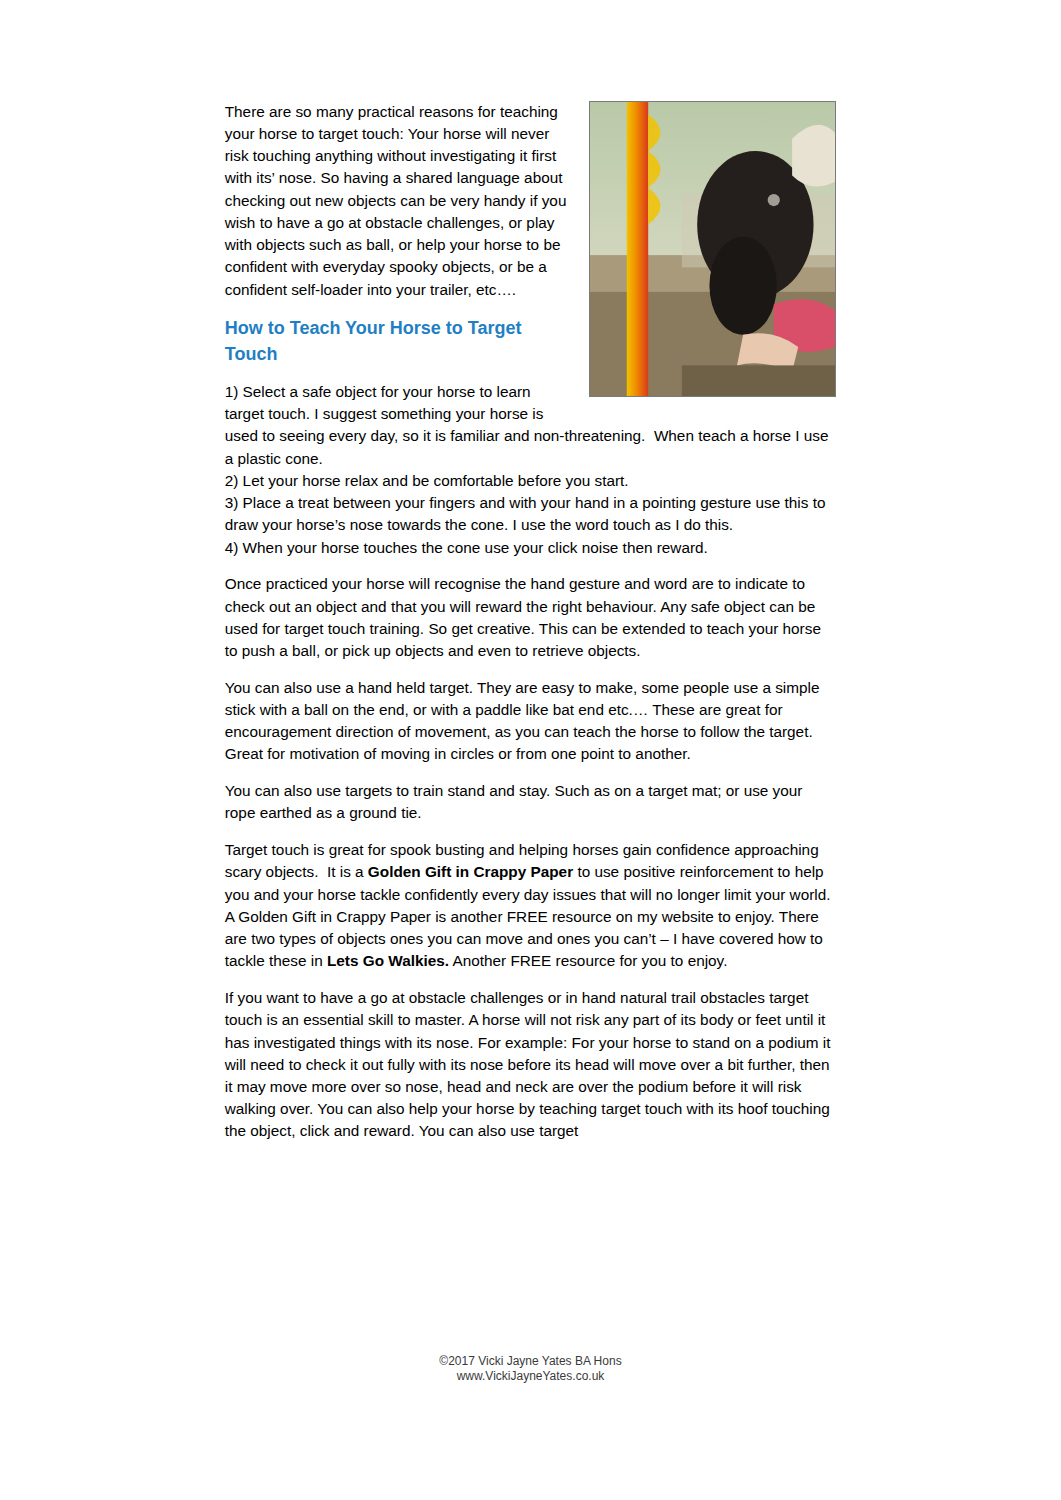There are so many practical reasons for teaching your horse to target touch: Your horse will never risk touching anything without investigating it first with its’ nose. So having a shared language about checking out new objects can be very handy if you wish to have a go at obstacle challenges, or play with objects such as ball, or help your horse to be confident with everyday spooky objects, or be a confident self-loader into your trailer, etc….
How to Teach Your Horse to Target Touch
1) Select a safe object for your horse to learn target touch. I suggest something your horse is used to seeing every day, so it is familiar and non-threatening. When teach a horse I use a plastic cone.
2) Let your horse relax and be comfortable before you start.
3) Place a treat between your fingers and with your hand in a pointing gesture use this to draw your horse’s nose towards the cone. I use the word touch as I do this.
4) When your horse touches the cone use your click noise then reward.
Once practiced your horse will recognise the hand gesture and word are to indicate to check out an object and that you will reward the right behaviour. Any safe object can be used for target touch training. So get creative. This can be extended to teach your horse to push a ball, or pick up objects and even to retrieve objects.
You can also use a hand held target. They are easy to make, some people use a simple stick with a ball on the end, or with a paddle like bat end etc.… These are great for encouragement direction of movement, as you can teach the horse to follow the target. Great for motivation of moving in circles or from one point to another.
You can also use targets to train stand and stay. Such as on a target mat; or use your rope earthed as a ground tie.
Target touch is great for spook busting and helping horses gain confidence approaching scary objects. It is a Golden Gift in Crappy Paper to use positive reinforcement to help you and your horse tackle confidently every day issues that will no longer limit your world. A Golden Gift in Crappy Paper is another FREE resource on my website to enjoy. There are two types of objects ones you can move and ones you can’t – I have covered how to tackle these in Lets Go Walkies. Another FREE resource for you to enjoy.
If you want to have a go at obstacle challenges or in hand natural trail obstacles target touch is an essential skill to master. A horse will not risk any part of its body or feet until it has investigated things with its nose. For example: For your horse to stand on a podium it will need to check it out fully with its nose before its head will move over a bit further, then it may move more over so nose, head and neck are over the podium before it will risk walking over. You can also help your horse by teaching target touch with its hoof touching the object, click and reward. You can also use target
©2017 Vicki Jayne Yates BA Hons
www.VickiJayneYates.co.uk